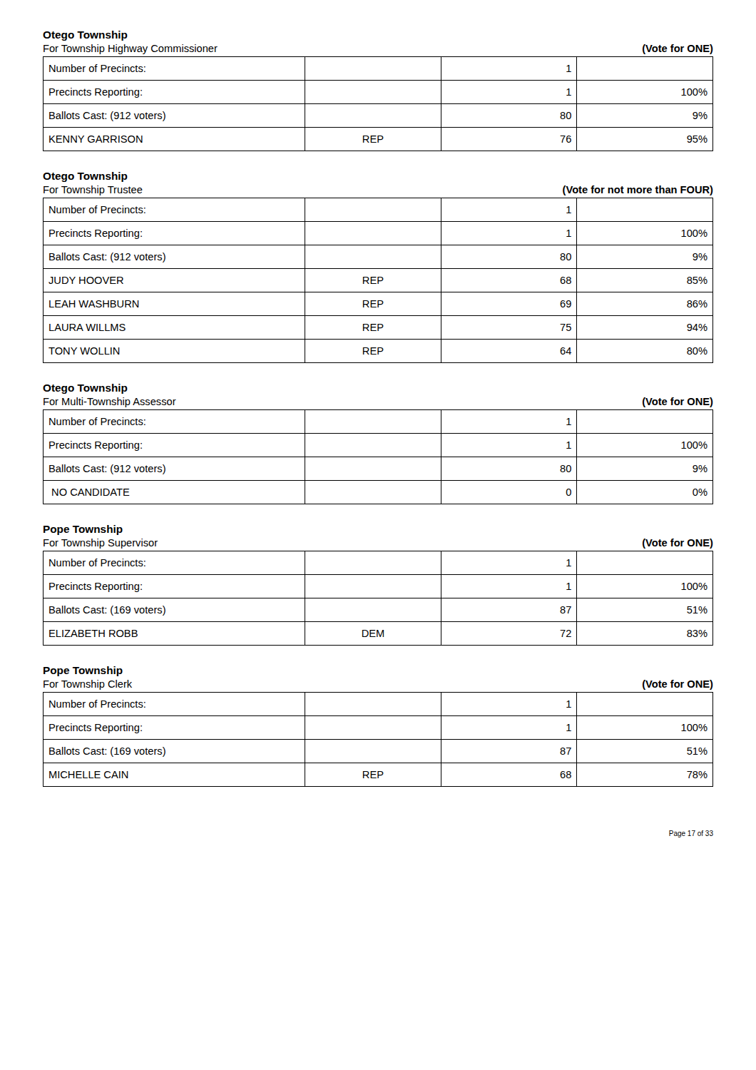Otego Township
For Township Highway Commissioner (Vote for ONE)
| Number of Precincts: | | 1 | |
| Precincts Reporting: | | 1 | 100% |
| Ballots Cast: (912 voters) | | 80 | 9% |
| KENNY GARRISON | REP | 76 | 95% |
Otego Township
For Township Trustee (Vote for not more than FOUR)
| Number of Precincts: | | 1 | |
| Precincts Reporting: | | 1 | 100% |
| Ballots Cast: (912 voters) | | 80 | 9% |
| JUDY HOOVER | REP | 68 | 85% |
| LEAH WASHBURN | REP | 69 | 86% |
| LAURA WILLMS | REP | 75 | 94% |
| TONY WOLLIN | REP | 64 | 80% |
Otego Township
For Multi-Township Assessor (Vote for ONE)
| Number of Precincts: | | 1 | |
| Precincts Reporting: | | 1 | 100% |
| Ballots Cast: (912 voters) | | 80 | 9% |
| NO CANDIDATE | | 0 | 0% |
Pope Township
For Township Supervisor (Vote for ONE)
| Number of Precincts: | | 1 | |
| Precincts Reporting: | | 1 | 100% |
| Ballots Cast: (169 voters) | | 87 | 51% |
| ELIZABETH ROBB | DEM | 72 | 83% |
Pope Township
For Township Clerk (Vote for ONE)
| Number of Precincts: | | 1 | |
| Precincts Reporting: | | 1 | 100% |
| Ballots Cast: (169 voters) | | 87 | 51% |
| MICHELLE CAIN | REP | 68 | 78% |
Page 17 of 33